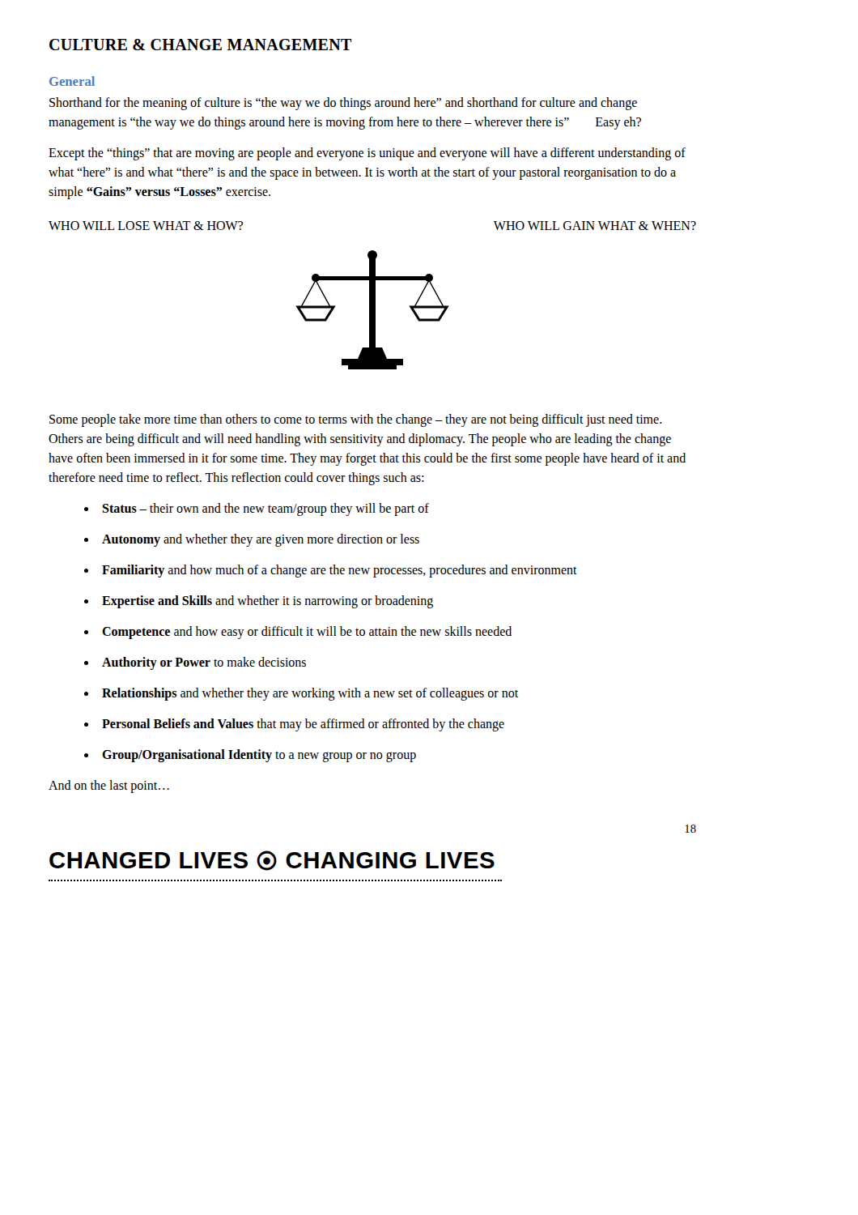CULTURE & CHANGE MANAGEMENT
General
Shorthand for the meaning of culture is “the way we do things around here” and shorthand for culture and change management is “the way we do things around here is moving from here to there – wherever there is” Easy eh?
Except the “things” that are moving are people and everyone is unique and everyone will have a different understanding of what “here” is and what “there” is and the space in between. It is worth at the start of your pastoral reorganisation to do a simple “Gains” versus “Losses” exercise.
WHO WILL LOSE WHAT & HOW? WHO WILL GAIN WHAT & WHEN?
Some people take more time than others to come to terms with the change – they are not being difficult just need time. Others are being difficult and will need handling with sensitivity and diplomacy. The people who are leading the change have often been immersed in it for some time. They may forget that this could be the first some people have heard of it and therefore need time to reflect. This reflection could cover things such as:
Status – their own and the new team/group they will be part of
Autonomy and whether they are given more direction or less
Familiarity and how much of a change are the new processes, procedures and environment
Expertise and Skills and whether it is narrowing or broadening
Competence and how easy or difficult it will be to attain the new skills needed
Authority or Power to make decisions
Relationships and whether they are working with a new set of colleagues or not
Personal Beliefs and Values that may be affirmed or affronted by the change
Group/Organisational Identity to a new group or no group
And on the last point…
18
CHANGED LIVES ⦿ CHANGING LIVES